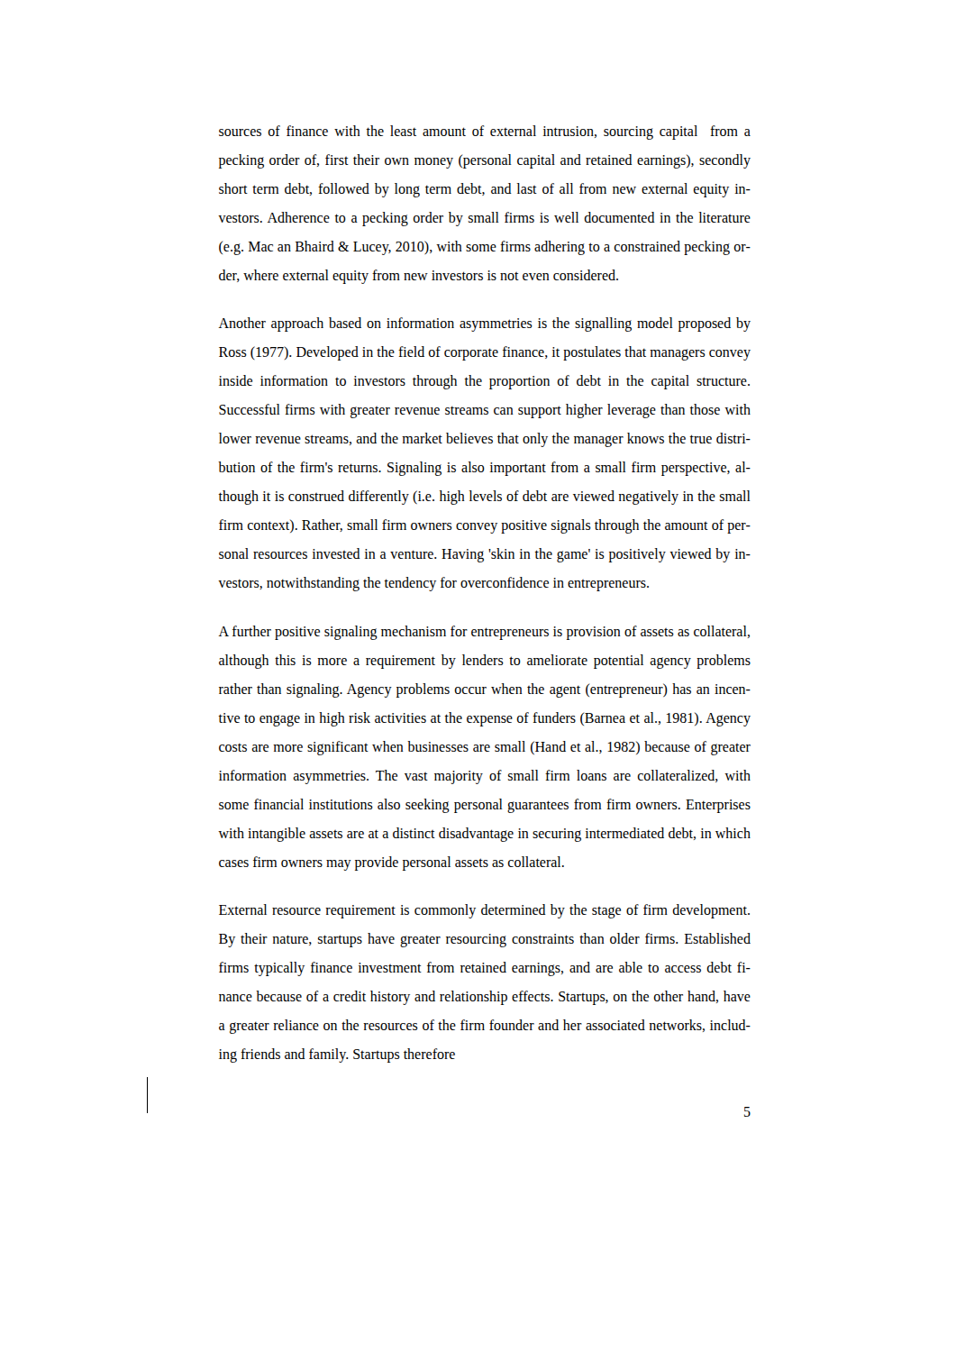sources of finance with the least amount of external intrusion, sourcing capital from a pecking order of, first their own money (personal capital and retained earnings), secondly short term debt, followed by long term debt, and last of all from new external equity investors. Adherence to a pecking order by small firms is well documented in the literature (e.g. Mac an Bhaird & Lucey, 2010), with some firms adhering to a constrained pecking order, where external equity from new investors is not even considered.
Another approach based on information asymmetries is the signalling model proposed by Ross (1977). Developed in the field of corporate finance, it postulates that managers convey inside information to investors through the proportion of debt in the capital structure. Successful firms with greater revenue streams can support higher leverage than those with lower revenue streams, and the market believes that only the manager knows the true distribution of the firm's returns. Signaling is also important from a small firm perspective, although it is construed differently (i.e. high levels of debt are viewed negatively in the small firm context). Rather, small firm owners convey positive signals through the amount of personal resources invested in a venture. Having 'skin in the game' is positively viewed by investors, notwithstanding the tendency for overconfidence in entrepreneurs.
A further positive signaling mechanism for entrepreneurs is provision of assets as collateral, although this is more a requirement by lenders to ameliorate potential agency problems rather than signaling. Agency problems occur when the agent (entrepreneur) has an incentive to engage in high risk activities at the expense of funders (Barnea et al., 1981). Agency costs are more significant when businesses are small (Hand et al., 1982) because of greater information asymmetries. The vast majority of small firm loans are collateralized, with some financial institutions also seeking personal guarantees from firm owners. Enterprises with intangible assets are at a distinct disadvantage in securing intermediated debt, in which cases firm owners may provide personal assets as collateral.
External resource requirement is commonly determined by the stage of firm development. By their nature, startups have greater resourcing constraints than older firms. Established firms typically finance investment from retained earnings, and are able to access debt finance because of a credit history and relationship effects. Startups, on the other hand, have a greater reliance on the resources of the firm founder and her associated networks, including friends and family. Startups therefore
5